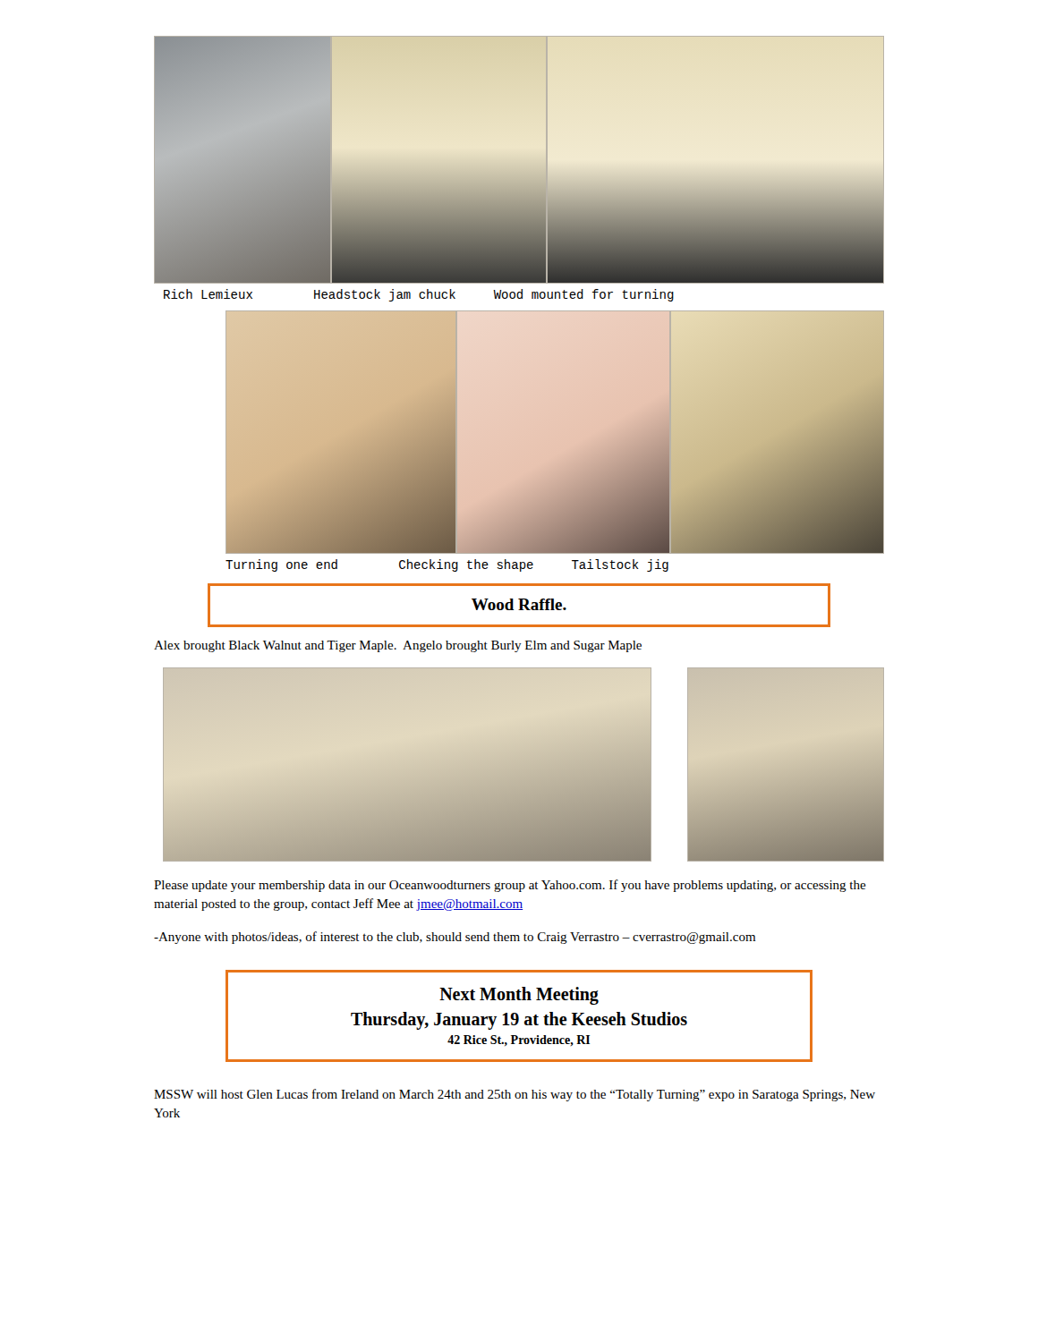Rich Lemieux Headstock jam chuck Wood mounted for turning
Turning one end Checking the shape Tailstock jig
Wood Raffle.
Alex brought Black Walnut and Tiger Maple. Angelo brought Burly Elm and Sugar Maple
Please update your membership data in our Oceanwoodturners group at Yahoo.com. If you have problems updating, or accessing the material posted to the group, contact Jeff Mee at jmee@hotmail.com
-Anyone with photos/ideas, of interest to the club, should send them to Craig Verrastro – cverrastro@gmail.com
Next Month Meeting
Thursday, January 19 at the Keeseh Studios
42 Rice St., Providence, RI
MSSW will host Glen Lucas from Ireland on March 24th and 25th on his way to the “Totally Turning” expo in Saratoga Springs, New York